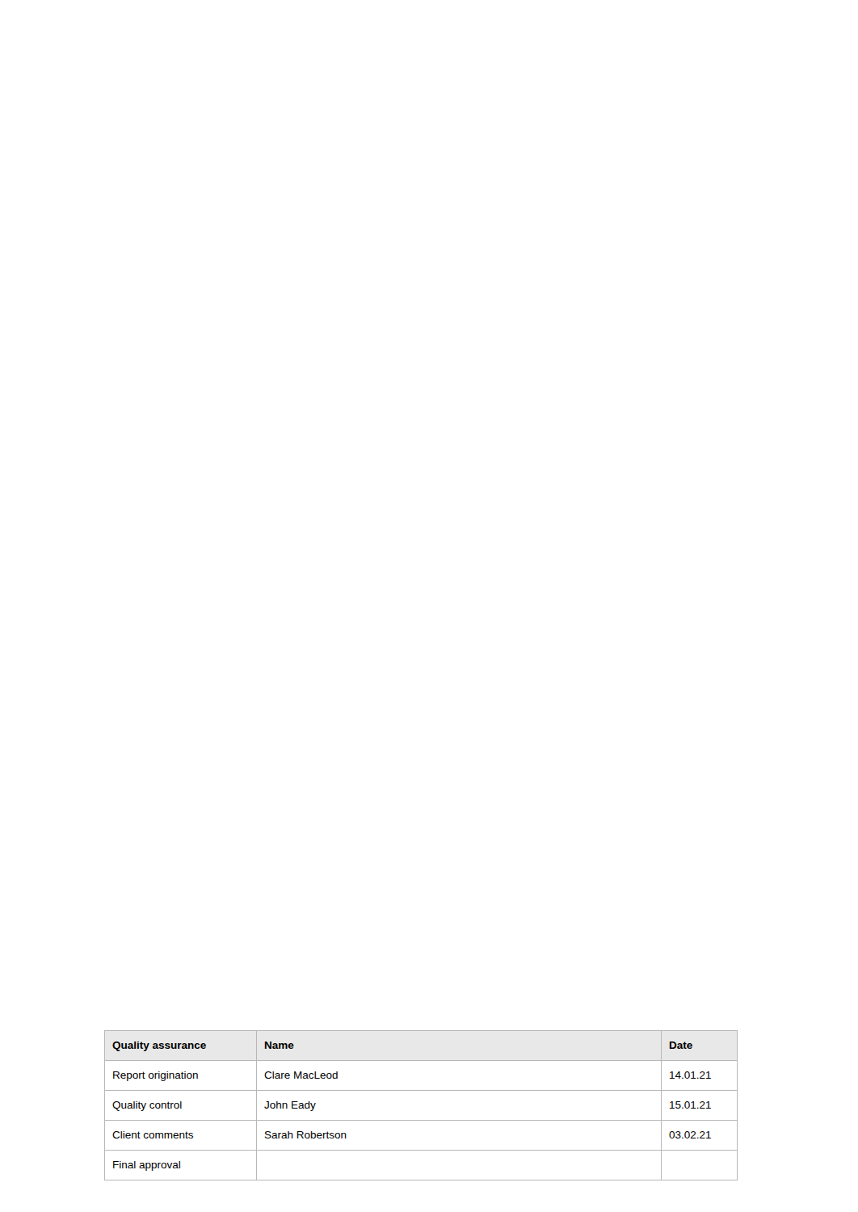| Quality assurance | Name | Date |
| --- | --- | --- |
| Report origination | Clare MacLeod | 14.01.21 |
| Quality control | John Eady | 15.01.21 |
| Client comments | Sarah Robertson | 03.02.21 |
| Final approval | | |